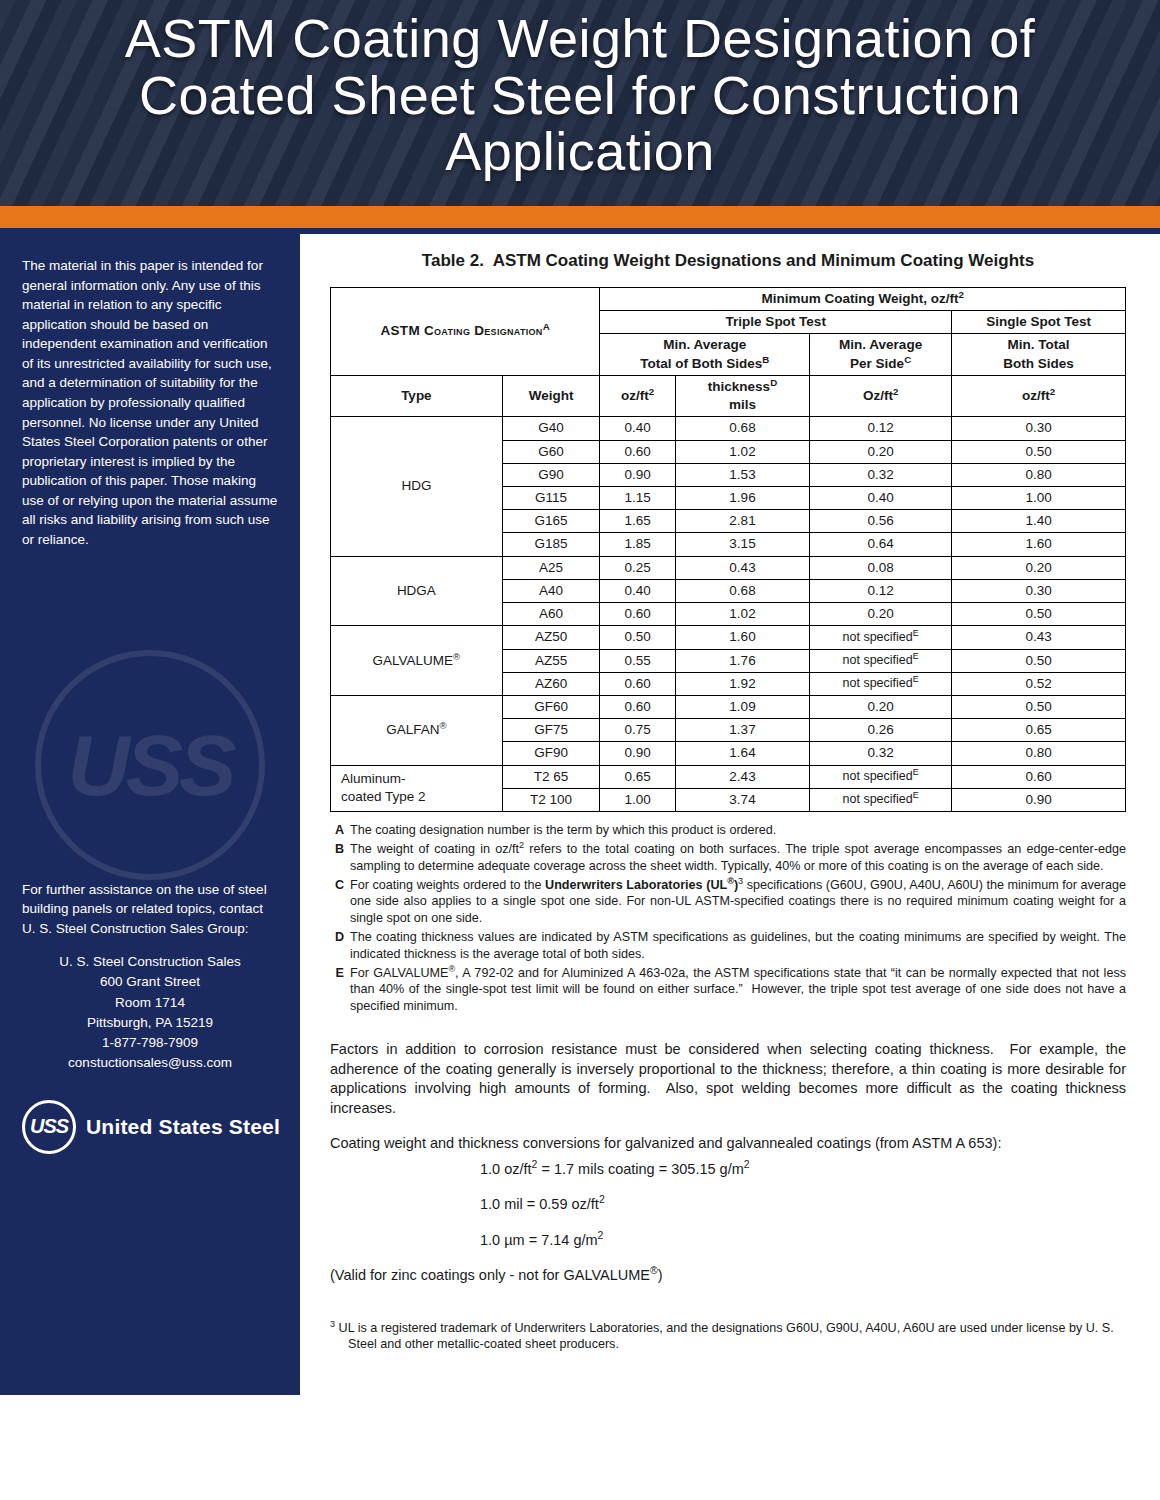ASTM Coating Weight Designation of Coated Sheet Steel for Construction Application
The material in this paper is intended for general information only. Any use of this material in relation to any specific application should be based on independent examination and verification of its unrestricted availability for such use, and a determination of suitability for the application by professionally qualified personnel. No license under any United States Steel Corporation patents or other proprietary interest is implied by the publication of this paper. Those making use of or relying upon the material assume all risks and liability arising from such use or reliance.
USS
For further assistance on the use of steel building panels or related topics, contact U. S. Steel Construction Sales Group:
U. S. Steel Construction Sales
600 Grant Street
Room 1714
Pittsburgh, PA 15219
1-877-798-7909
constuctionsales@uss.com
USS
United States Steel
Table 2. ASTM Coating Weight Designations and Minimum Coating Weights
| ASTM Coating Designation A | Minimum Coating Weight, oz/ft 2 |
| --- | --- |
| Triple Spot Test | Single Spot Test |
| Min. Average Total of Both Sides B | Min. Average Per Side C | Min. Total Both Sides |
| Type | Weight | oz/ft 2 | thickness D mils | Oz/ft 2 | oz/ft 2 |
| HDG | G40 | 0.40 | 0.68 | 0.12 | 0.30 |
| G60 | 0.60 | 1.02 | 0.20 | 0.50 |
| G90 | 0.90 | 1.53 | 0.32 | 0.80 |
| G115 | 1.15 | 1.96 | 0.40 | 1.00 |
| G165 | 1.65 | 2.81 | 0.56 | 1.40 |
| G185 | 1.85 | 3.15 | 0.64 | 1.60 |
| HDGA | A25 | 0.25 | 0.43 | 0.08 | 0.20 |
| A40 | 0.40 | 0.68 | 0.12 | 0.30 |
| A60 | 0.60 | 1.02 | 0.20 | 0.50 |
| GALVALUME ® | AZ50 | 0.50 | 1.60 | not specified E | 0.43 |
| AZ55 | 0.55 | 1.76 | not specified E | 0.50 |
| AZ60 | 0.60 | 1.92 | not specified E | 0.52 |
| GALFAN ® | GF60 | 0.60 | 1.09 | 0.20 | 0.50 |
| GF75 | 0.75 | 1.37 | 0.26 | 0.65 |
| GF90 | 0.90 | 1.64 | 0.32 | 0.80 |
| Aluminum- coated Type 2 | T2 65 | 0.65 | 2.43 | not specified E | 0.60 |
| T2 100 | 1.00 | 3.74 | not specified E | 0.90 |
AThe coating designation number is the term by which this product is ordered.
BThe weight of coating in oz/ft2 refers to the total coating on both surfaces. The triple spot average encompasses an edge-center-edge sampling to determine adequate coverage across the sheet width. Typically, 40% or more of this coating is on the average of each side.
CFor coating weights ordered to the Underwriters Laboratories (UL®)3 specifications (G60U, G90U, A40U, A60U) the minimum for average one side also applies to a single spot one side. For non-UL ASTM-specified coatings there is no required minimum coating weight for a single spot on one side.
DThe coating thickness values are indicated by ASTM specifications as guidelines, but the coating minimums are specified by weight. The indicated thickness is the average total of both sides.
EFor GALVALUME®, A 792-02 and for Aluminized A 463-02a, the ASTM specifications state that “it can be normally expected that not less than 40% of the single-spot test limit will be found on either surface.” However, the triple spot test average of one side does not have a specified minimum.
Factors in addition to corrosion resistance must be considered when selecting coating thickness. For example, the adherence of the coating generally is inversely proportional to the thickness; therefore, a thin coating is more desirable for applications involving high amounts of forming. Also, spot welding becomes more difficult as the coating thickness increases.
Coating weight and thickness conversions for galvanized and galvannealed coatings (from ASTM A 653):
1.0 oz/ft2 = 1.7 mils coating = 305.15 g/m2
1.0 mil = 0.59 oz/ft2
1.0 µm = 7.14 g/m2
(Valid for zinc coatings only - not for GALVALUME®)
3 UL is a registered trademark of Underwriters Laboratories, and the designations G60U, G90U, A40U, A60U are used under license by U. S. Steel and other metallic-coated sheet producers.